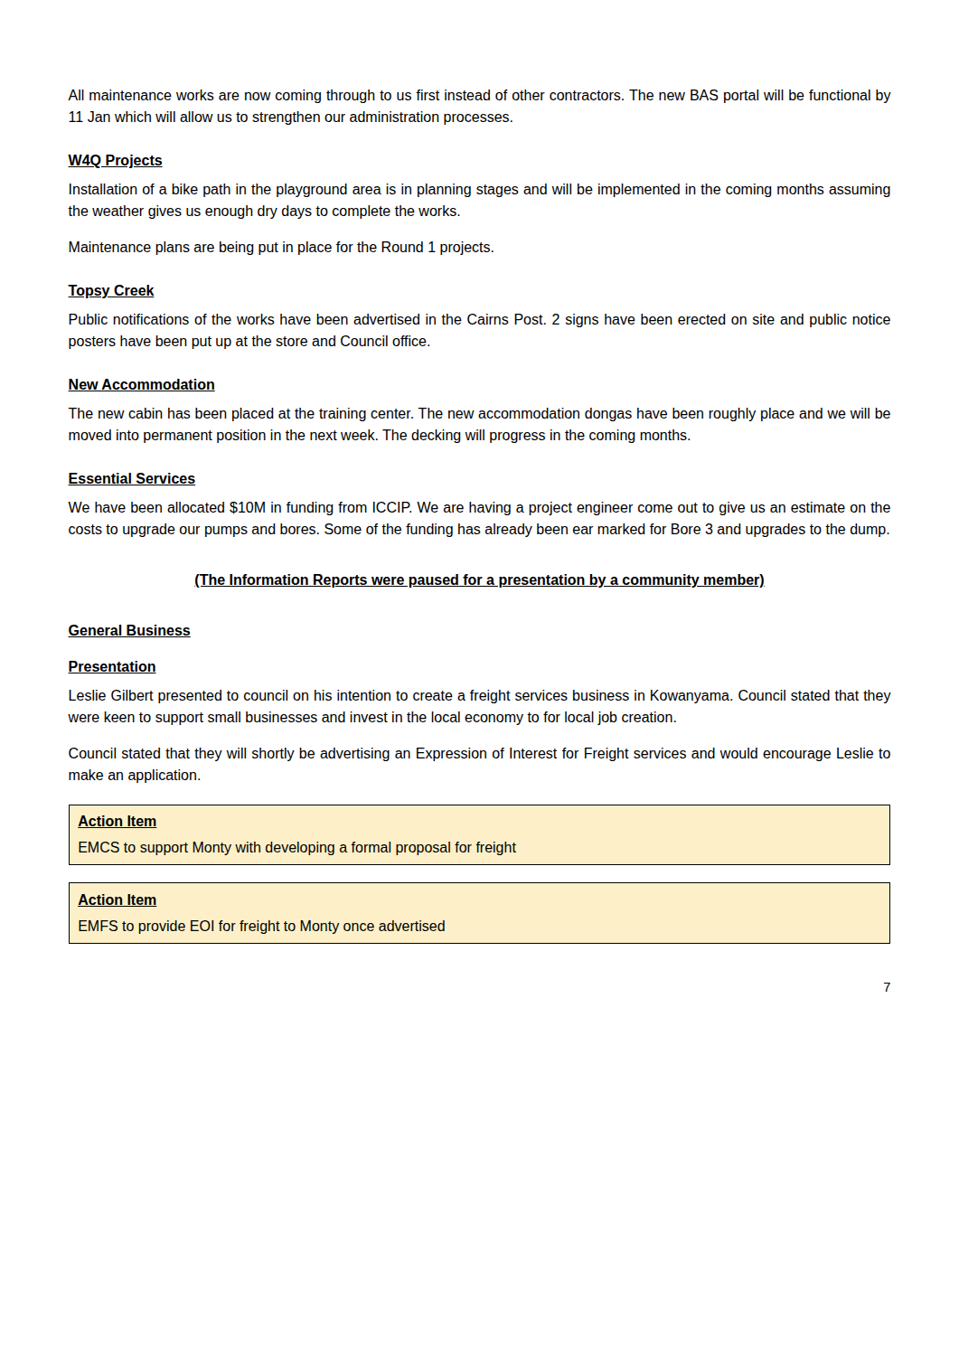All maintenance works are now coming through to us first instead of other contractors. The new BAS portal will be functional by 11 Jan which will allow us to strengthen our administration processes.
W4Q Projects
Installation of a bike path in the playground area is in planning stages and will be implemented in the coming months assuming the weather gives us enough dry days to complete the works.
Maintenance plans are being put in place for the Round 1 projects.
Topsy Creek
Public notifications of the works have been advertised in the Cairns Post. 2 signs have been erected on site and public notice posters have been put up at the store and Council office.
New Accommodation
The new cabin has been placed at the training center. The new accommodation dongas have been roughly place and we will be moved into permanent position in the next week. The decking will progress in the coming months.
Essential Services
We have been allocated $10M in funding from ICCIP. We are having a project engineer come out to give us an estimate on the costs to upgrade our pumps and bores. Some of the funding has already been ear marked for Bore 3 and upgrades to the dump.
(The Information Reports were paused for a presentation by a community member)
General Business
Presentation
Leslie Gilbert presented to council on his intention to create a freight services business in Kowanyama. Council stated that they were keen to support small businesses and invest in the local economy to for local job creation.
Council stated that they will shortly be advertising an Expression of Interest for Freight services and would encourage Leslie to make an application.
Action Item EMCS to support Monty with developing a formal proposal for freight
Action Item EMFS to provide EOI for freight to Monty once advertised
7